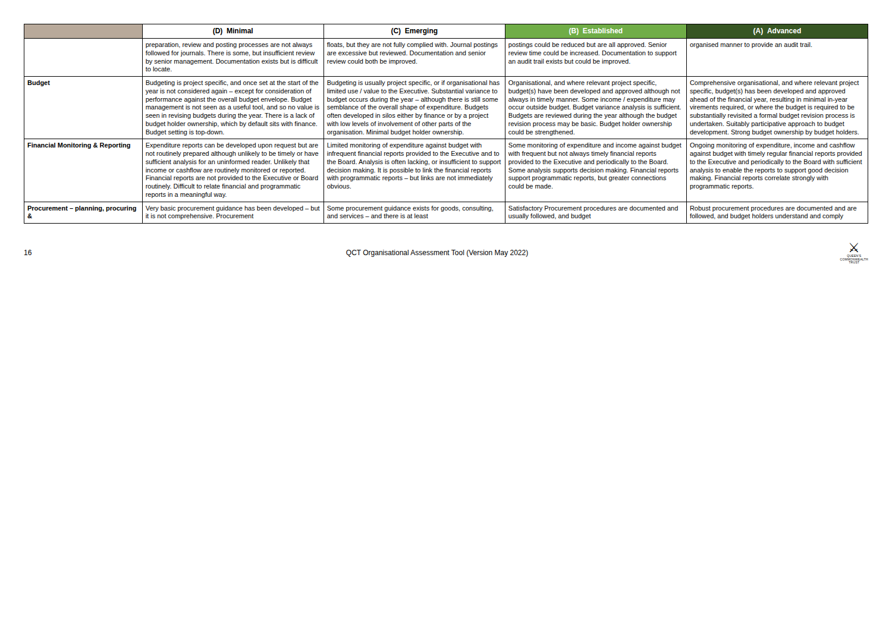| | (D) Minimal | (C) Emerging | (B) Established | (A) Advanced |
| --- | --- | --- | --- | --- |
| | preparation, review and posting processes are not always followed for journals. There is some, but insufficient review by senior management. Documentation exists but is difficult to locate. | floats, but they are not fully complied with. Journal postings are excessive but reviewed. Documentation and senior review could both be improved. | postings could be reduced but are all approved. Senior review time could be increased. Documentation to support an audit trail exists but could be improved. | organised manner to provide an audit trail. |
| Budget | Budgeting is project specific, and once set at the start of the year is not considered again – except for consideration of performance against the overall budget envelope. Budget management is not seen as a useful tool, and so no value is seen in revising budgets during the year. There is a lack of budget holder ownership, which by default sits with finance. Budget setting is top-down. | Budgeting is usually project specific, or if organisational has limited use / value to the Executive. Substantial variance to budget occurs during the year – although there is still some semblance of the overall shape of expenditure. Budgets often developed in silos either by finance or by a project with low levels of involvement of other parts of the organisation. Minimal budget holder ownership. | Organisational, and where relevant project specific, budget(s) have been developed and approved although not always in timely manner. Some income / expenditure may occur outside budget. Budget variance analysis is sufficient. Budgets are reviewed during the year although the budget revision process may be basic. Budget holder ownership could be strengthened. | Comprehensive organisational, and where relevant project specific, budget(s) has been developed and approved ahead of the financial year, resulting in minimal in-year virements required, or where the budget is required to be substantially revisited a formal budget revision process is undertaken. Suitably participative approach to budget development. Strong budget ownership by budget holders. |
| Financial Monitoring & Reporting | Expenditure reports can be developed upon request but are not routinely prepared although unlikely to be timely or have sufficient analysis for an uninformed reader. Unlikely that income or cashflow are routinely monitored or reported. Financial reports are not provided to the Executive or Board routinely. Difficult to relate financial and programmatic reports in a meaningful way. | Limited monitoring of expenditure against budget with infrequent financial reports provided to the Executive and to the Board. Analysis is often lacking, or insufficient to support decision making. It is possible to link the financial reports with programmatic reports – but links are not immediately obvious. | Some monitoring of expenditure and income against budget with frequent but not always timely financial reports provided to the Executive and periodically to the Board. Some analysis supports decision making. Financial reports support programmatic reports, but greater connections could be made. | Ongoing monitoring of expenditure, income and cashflow against budget with timely regular financial reports provided to the Executive and periodically to the Board with sufficient analysis to enable the reports to support good decision making. Financial reports correlate strongly with programmatic reports. |
| Procurement – planning, procuring & | Very basic procurement guidance has been developed – but it is not comprehensive. Procurement | Some procurement guidance exists for goods, consulting, and services – and there is at least | Satisfactory Procurement procedures are documented and usually followed, and budget | Robust procurement procedures are documented and are followed, and budget holders understand and comply |
16
QCT Organisational Assessment Tool (Version May 2022)
⚔
Queen's
Commonwealth
Trust